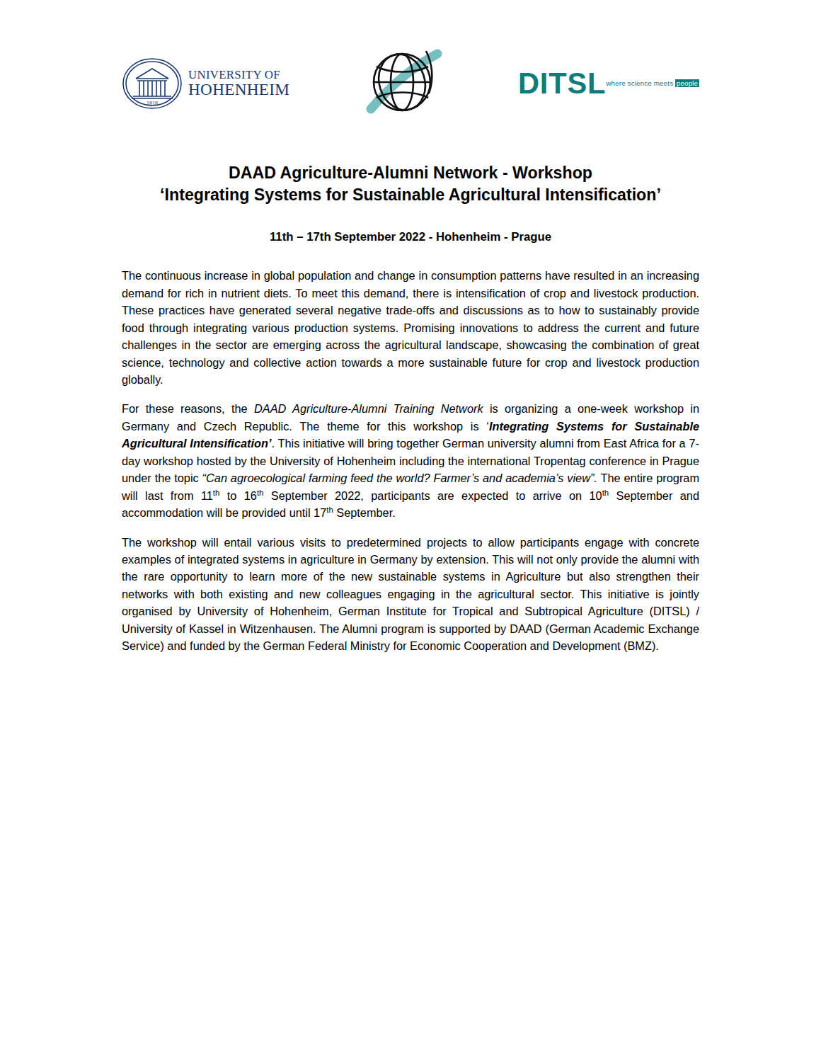1818 UNIVERSITY OF HOHENHEIM
DITSL
where science meets people
DAAD Agriculture-Alumni Network - Workshop
‘Integrating Systems for Sustainable Agricultural Intensification’
11th – 17th September 2022 - Hohenheim - Prague
The continuous increase in global population and change in consumption patterns have resulted in an increasing demand for rich in nutrient diets. To meet this demand, there is intensification of crop and livestock production. These practices have generated several negative trade-offs and discussions as to how to sustainably provide food through integrating various production systems. Promising innovations to address the current and future challenges in the sector are emerging across the agricultural landscape, showcasing the combination of great science, technology and collective action towards a more sustainable future for crop and livestock production globally.
For these reasons, the DAAD Agriculture-Alumni Training Network is organizing a one-week workshop in Germany and Czech Republic. The theme for this workshop is ‘Integrating Systems for Sustainable Agricultural Intensification’. This initiative will bring together German university alumni from East Africa for a 7-day workshop hosted by the University of Hohenheim including the international Tropentag conference in Prague under the topic “Can agroecological farming feed the world? Farmer’s and academia’s view”. The entire program will last from 11th to 16th September 2022, participants are expected to arrive on 10th September and accommodation will be provided until 17th September.
The workshop will entail various visits to predetermined projects to allow participants engage with concrete examples of integrated systems in agriculture in Germany by extension. This will not only provide the alumni with the rare opportunity to learn more of the new sustainable systems in Agriculture but also strengthen their networks with both existing and new colleagues engaging in the agricultural sector. This initiative is jointly organised by University of Hohenheim, German Institute for Tropical and Subtropical Agriculture (DITSL) / University of Kassel in Witzenhausen. The Alumni program is supported by DAAD (German Academic Exchange Service) and funded by the German Federal Ministry for Economic Cooperation and Development (BMZ).